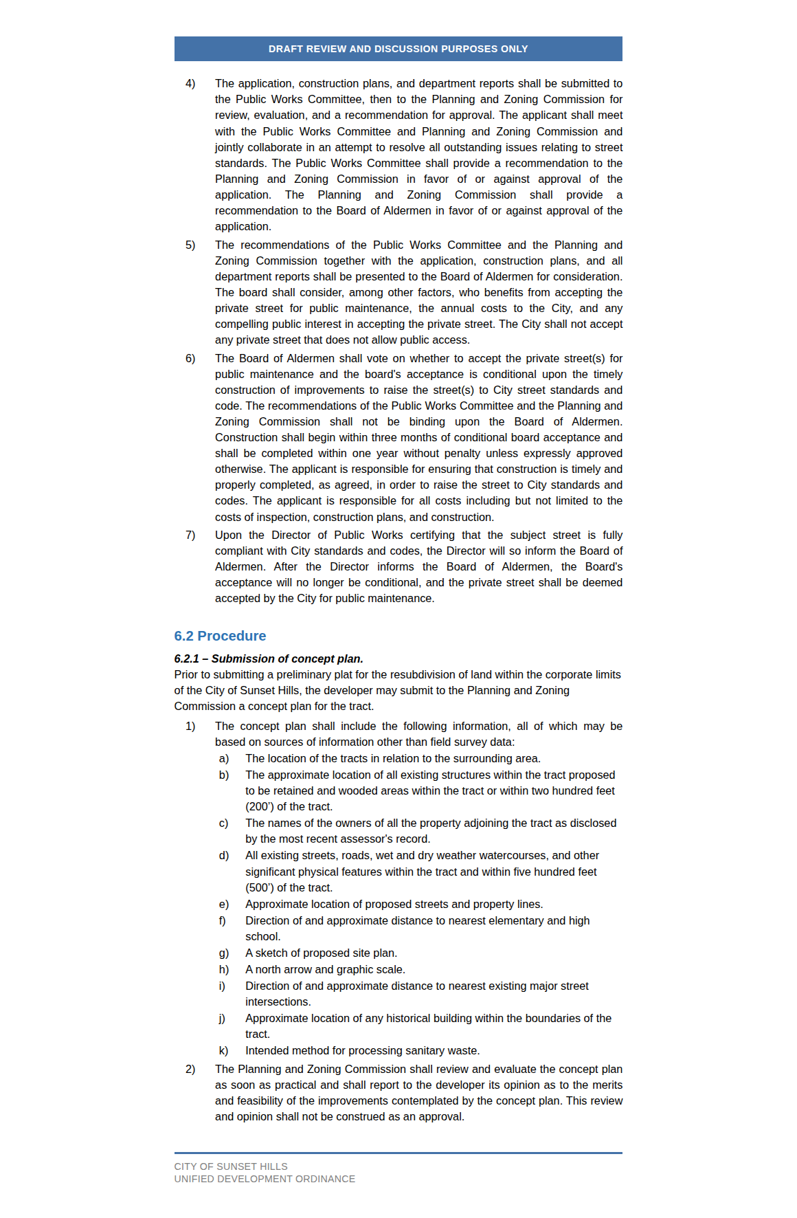DRAFT REVIEW AND DISCUSSION PURPOSES ONLY
4) The application, construction plans, and department reports shall be submitted to the Public Works Committee, then to the Planning and Zoning Commission for review, evaluation, and a recommendation for approval. The applicant shall meet with the Public Works Committee and Planning and Zoning Commission and jointly collaborate in an attempt to resolve all outstanding issues relating to street standards. The Public Works Committee shall provide a recommendation to the Planning and Zoning Commission in favor of or against approval of the application. The Planning and Zoning Commission shall provide a recommendation to the Board of Aldermen in favor of or against approval of the application.
5) The recommendations of the Public Works Committee and the Planning and Zoning Commission together with the application, construction plans, and all department reports shall be presented to the Board of Aldermen for consideration. The board shall consider, among other factors, who benefits from accepting the private street for public maintenance, the annual costs to the City, and any compelling public interest in accepting the private street. The City shall not accept any private street that does not allow public access.
6) The Board of Aldermen shall vote on whether to accept the private street(s) for public maintenance and the board's acceptance is conditional upon the timely construction of improvements to raise the street(s) to City street standards and code. The recommendations of the Public Works Committee and the Planning and Zoning Commission shall not be binding upon the Board of Aldermen. Construction shall begin within three months of conditional board acceptance and shall be completed within one year without penalty unless expressly approved otherwise. The applicant is responsible for ensuring that construction is timely and properly completed, as agreed, in order to raise the street to City standards and codes. The applicant is responsible for all costs including but not limited to the costs of inspection, construction plans, and construction.
7) Upon the Director of Public Works certifying that the subject street is fully compliant with City standards and codes, the Director will so inform the Board of Aldermen. After the Director informs the Board of Aldermen, the Board's acceptance will no longer be conditional, and the private street shall be deemed accepted by the City for public maintenance.
6.2 Procedure
6.2.1 – Submission of concept plan.
Prior to submitting a preliminary plat for the resubdivision of land within the corporate limits of the City of Sunset Hills, the developer may submit to the Planning and Zoning Commission a concept plan for the tract.
1) The concept plan shall include the following information, all of which may be based on sources of information other than field survey data:
a) The location of the tracts in relation to the surrounding area.
b) The approximate location of all existing structures within the tract proposed to be retained and wooded areas within the tract or within two hundred feet (200’) of the tract.
c) The names of the owners of all the property adjoining the tract as disclosed by the most recent assessor's record.
d) All existing streets, roads, wet and dry weather watercourses, and other significant physical features within the tract and within five hundred feet (500’) of the tract.
e) Approximate location of proposed streets and property lines.
f) Direction of and approximate distance to nearest elementary and high school.
g) A sketch of proposed site plan.
h) A north arrow and graphic scale.
i) Direction of and approximate distance to nearest existing major street intersections.
j) Approximate location of any historical building within the boundaries of the tract.
k) Intended method for processing sanitary waste.
2) The Planning and Zoning Commission shall review and evaluate the concept plan as soon as practical and shall report to the developer its opinion as to the merits and feasibility of the improvements contemplated by the concept plan. This review and opinion shall not be construed as an approval.
CITY OF SUNSET HILLS
UNIFIED DEVELOPMENT ORDINANCE